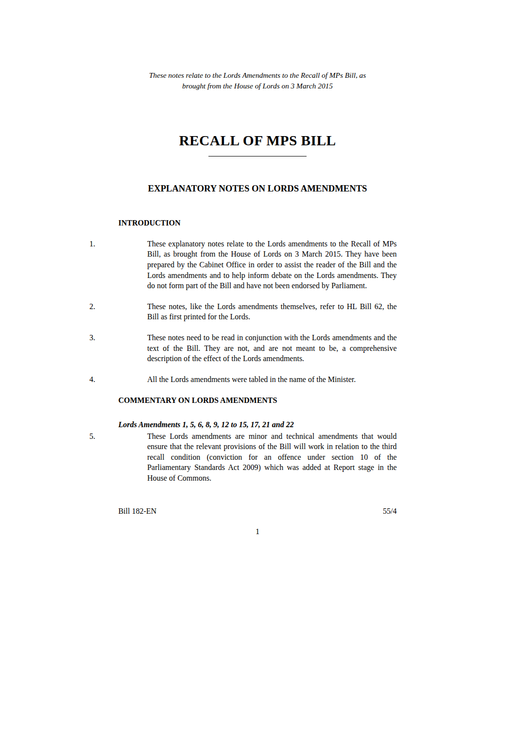These notes relate to the Lords Amendments to the Recall of MPs Bill, as brought from the House of Lords on 3 March 2015
RECALL OF MPS BILL
EXPLANATORY NOTES ON LORDS AMENDMENTS
INTRODUCTION
1. These explanatory notes relate to the Lords amendments to the Recall of MPs Bill, as brought from the House of Lords on 3 March 2015. They have been prepared by the Cabinet Office in order to assist the reader of the Bill and the Lords amendments and to help inform debate on the Lords amendments. They do not form part of the Bill and have not been endorsed by Parliament.
2. These notes, like the Lords amendments themselves, refer to HL Bill 62, the Bill as first printed for the Lords.
3. These notes need to be read in conjunction with the Lords amendments and the text of the Bill. They are not, and are not meant to be, a comprehensive description of the effect of the Lords amendments.
4. All the Lords amendments were tabled in the name of the Minister.
COMMENTARY ON LORDS AMENDMENTS
Lords Amendments 1, 5, 6, 8, 9, 12 to 15, 17, 21 and 22
5. These Lords amendments are minor and technical amendments that would ensure that the relevant provisions of the Bill will work in relation to the third recall condition (conviction for an offence under section 10 of the Parliamentary Standards Act 2009) which was added at Report stage in the House of Commons.
Bill 182-EN 55/4
1